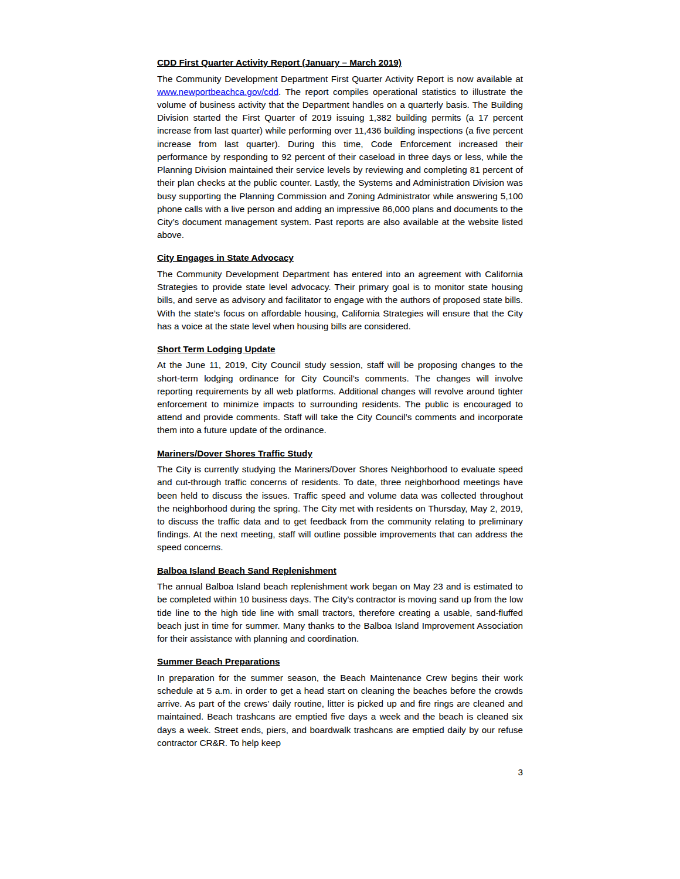CDD First Quarter Activity Report (January – March 2019)
The Community Development Department First Quarter Activity Report is now available at www.newportbeachca.gov/cdd. The report compiles operational statistics to illustrate the volume of business activity that the Department handles on a quarterly basis. The Building Division started the First Quarter of 2019 issuing 1,382 building permits (a 17 percent increase from last quarter) while performing over 11,436 building inspections (a five percent increase from last quarter). During this time, Code Enforcement increased their performance by responding to 92 percent of their caseload in three days or less, while the Planning Division maintained their service levels by reviewing and completing 81 percent of their plan checks at the public counter. Lastly, the Systems and Administration Division was busy supporting the Planning Commission and Zoning Administrator while answering 5,100 phone calls with a live person and adding an impressive 86,000 plans and documents to the City’s document management system. Past reports are also available at the website listed above.
City Engages in State Advocacy
The Community Development Department has entered into an agreement with California Strategies to provide state level advocacy. Their primary goal is to monitor state housing bills, and serve as advisory and facilitator to engage with the authors of proposed state bills. With the state’s focus on affordable housing, California Strategies will ensure that the City has a voice at the state level when housing bills are considered.
Short Term Lodging Update
At the June 11, 2019, City Council study session, staff will be proposing changes to the short-term lodging ordinance for City Council’s comments. The changes will involve reporting requirements by all web platforms. Additional changes will revolve around tighter enforcement to minimize impacts to surrounding residents. The public is encouraged to attend and provide comments. Staff will take the City Council’s comments and incorporate them into a future update of the ordinance.
Mariners/Dover Shores Traffic Study
The City is currently studying the Mariners/Dover Shores Neighborhood to evaluate speed and cut-through traffic concerns of residents. To date, three neighborhood meetings have been held to discuss the issues. Traffic speed and volume data was collected throughout the neighborhood during the spring. The City met with residents on Thursday, May 2, 2019, to discuss the traffic data and to get feedback from the community relating to preliminary findings. At the next meeting, staff will outline possible improvements that can address the speed concerns.
Balboa Island Beach Sand Replenishment
The annual Balboa Island beach replenishment work began on May 23 and is estimated to be completed within 10 business days. The City’s contractor is moving sand up from the low tide line to the high tide line with small tractors, therefore creating a usable, sand-fluffed beach just in time for summer. Many thanks to the Balboa Island Improvement Association for their assistance with planning and coordination.
Summer Beach Preparations
In preparation for the summer season, the Beach Maintenance Crew begins their work schedule at 5 a.m. in order to get a head start on cleaning the beaches before the crowds arrive. As part of the crews’ daily routine, litter is picked up and fire rings are cleaned and maintained. Beach trashcans are emptied five days a week and the beach is cleaned six days a week. Street ends, piers, and boardwalk trashcans are emptied daily by our refuse contractor CR&R. To help keep
3